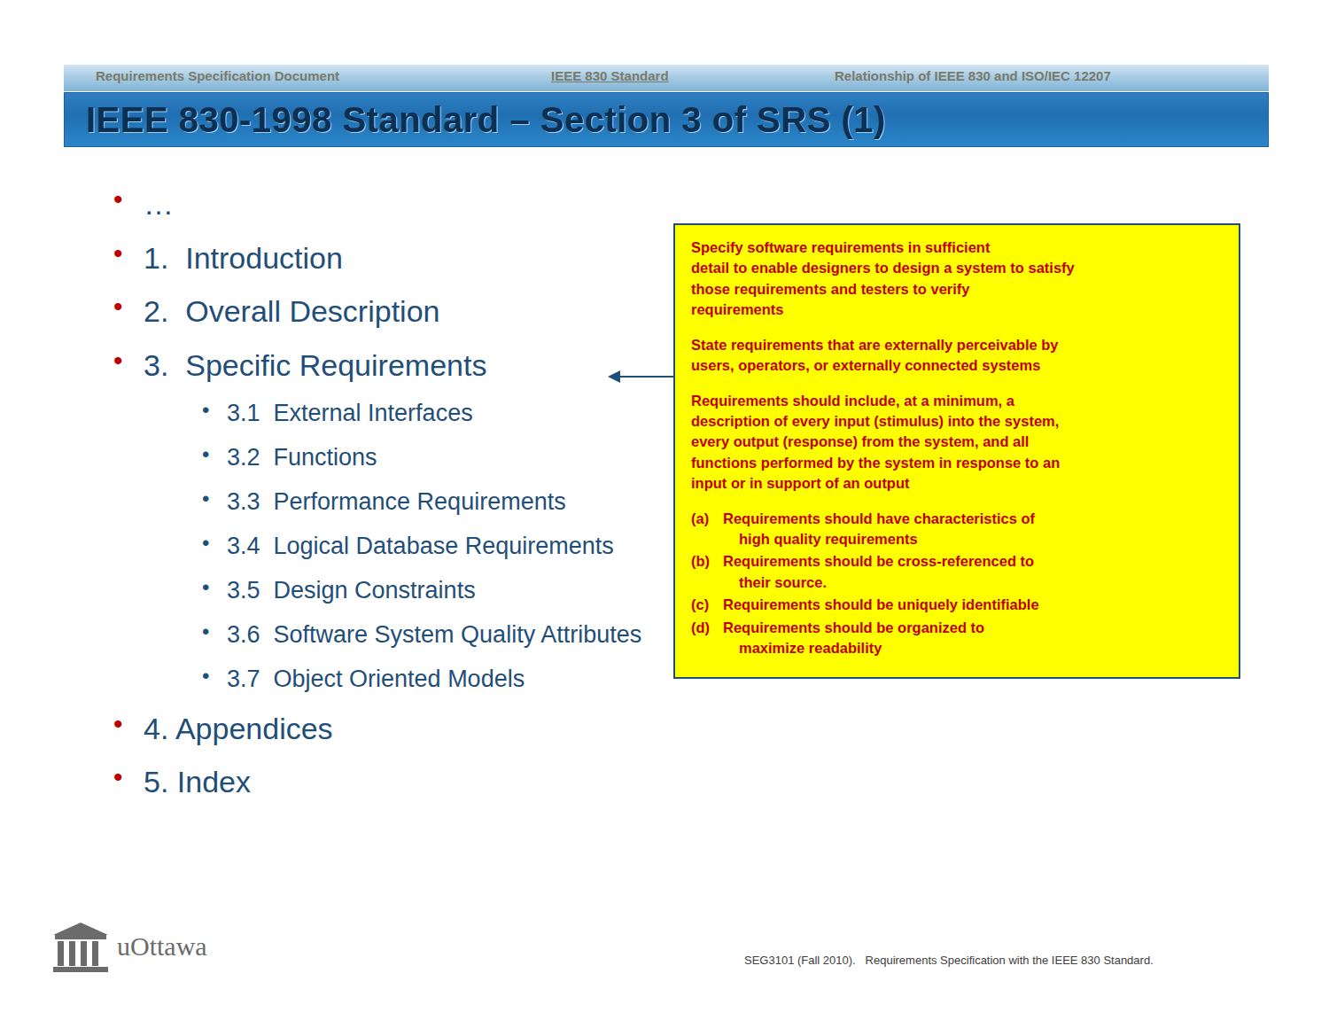Requirements Specification Document IEEE 830 Standard Relationship of IEEE 830 and ISO/IEC 12207
IEEE 830-1998 Standard – Section 3 of SRS (1)
…
1. Introduction
2. Overall Description
3. Specific Requirements
3.1 External Interfaces
3.2 Functions
3.3 Performance Requirements
3.4 Logical Database Requirements
3.5 Design Constraints
3.6 Software System Quality Attributes
3.7 Object Oriented Models
4. Appendices
5. Index
Specify software requirements in sufficient
detail to enable designers to design a system to satisfy
those requirements and testers to verify
requirements
State requirements that are externally perceivable by
users, operators, or externally connected systems
Requirements should include, at a minimum, a
description of every input (stimulus) into the system,
every output (response) from the system, and all
functions performed by the system in response to an
input or in support of an output
| (a) | Requirements should have characteristics of high quality requirements |
| (b) | Requirements should be cross-referenced to their source. |
| (c) | Requirements should be uniquely identifiable |
| (d) | Requirements should be organized to maximize readability |
SEG3101 (Fall 2010). Requirements Specification with the IEEE 830 Standard.
uOttawa